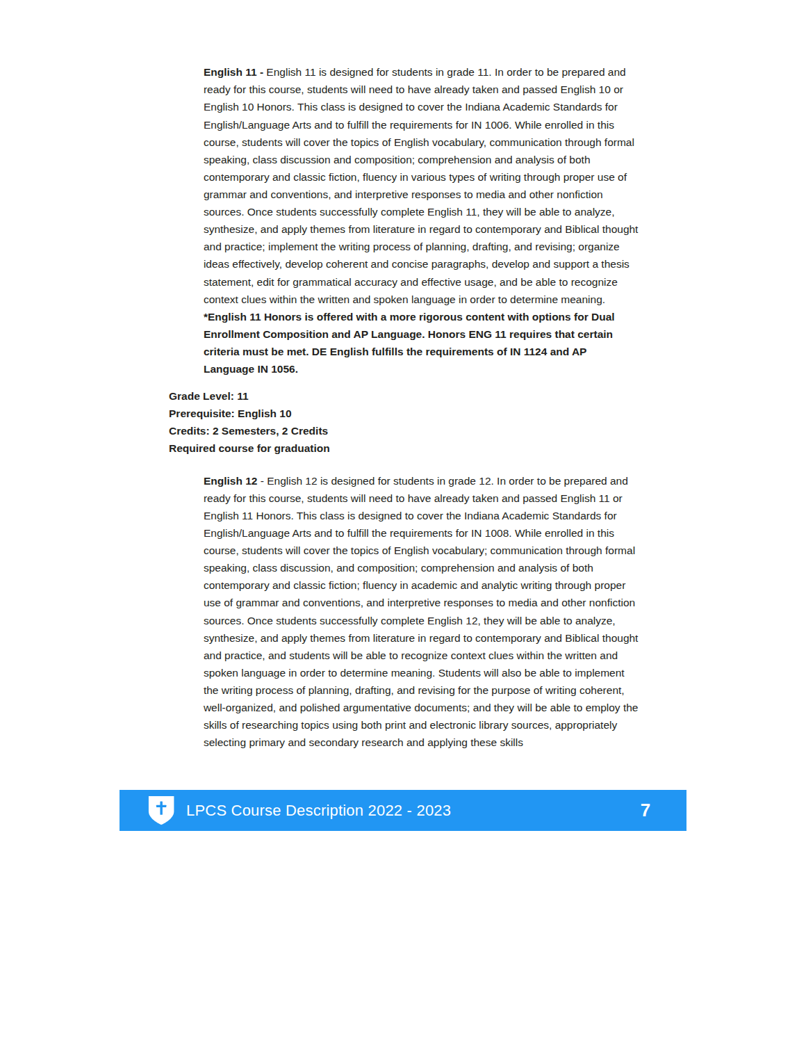English 11 - English 11 is designed for students in grade 11. In order to be prepared and ready for this course, students will need to have already taken and passed English 10 or English 10 Honors. This class is designed to cover the Indiana Academic Standards for English/Language Arts and to fulfill the requirements for IN 1006. While enrolled in this course, students will cover the topics of English vocabulary, communication through formal speaking, class discussion and composition; comprehension and analysis of both contemporary and classic fiction, fluency in various types of writing through proper use of grammar and conventions, and interpretive responses to media and other nonfiction sources. Once students successfully complete English 11, they will be able to analyze, synthesize, and apply themes from literature in regard to contemporary and Biblical thought and practice; implement the writing process of planning, drafting, and revising; organize ideas effectively, develop coherent and concise paragraphs, develop and support a thesis statement, edit for grammatical accuracy and effective usage, and be able to recognize context clues within the written and spoken language in order to determine meaning.
*English 11 Honors is offered with a more rigorous content with options for Dual Enrollment Composition and AP Language. Honors ENG 11 requires that certain criteria must be met. DE English fulfills the requirements of IN 1124 and AP Language IN 1056.
Grade Level: 11
Prerequisite: English 10
Credits: 2 Semesters, 2 Credits
Required course for graduation
English 12 - English 12 is designed for students in grade 12. In order to be prepared and ready for this course, students will need to have already taken and passed English 11 or English 11 Honors. This class is designed to cover the Indiana Academic Standards for English/Language Arts and to fulfill the requirements for IN 1008. While enrolled in this course, students will cover the topics of English vocabulary; communication through formal speaking, class discussion, and composition; comprehension and analysis of both contemporary and classic fiction; fluency in academic and analytic writing through proper use of grammar and conventions, and interpretive responses to media and other nonfiction sources. Once students successfully complete English 12, they will be able to analyze, synthesize, and apply themes from literature in regard to contemporary and Biblical thought and practice, and students will be able to recognize context clues within the written and spoken language in order to determine meaning. Students will also be able to implement the writing process of planning, drafting, and revising for the purpose of writing coherent, well-organized, and polished argumentative documents; and they will be able to employ the skills of researching topics using both print and electronic library sources, appropriately selecting primary and secondary research and applying these skills
LPCS Course Description 2022 - 2023
7